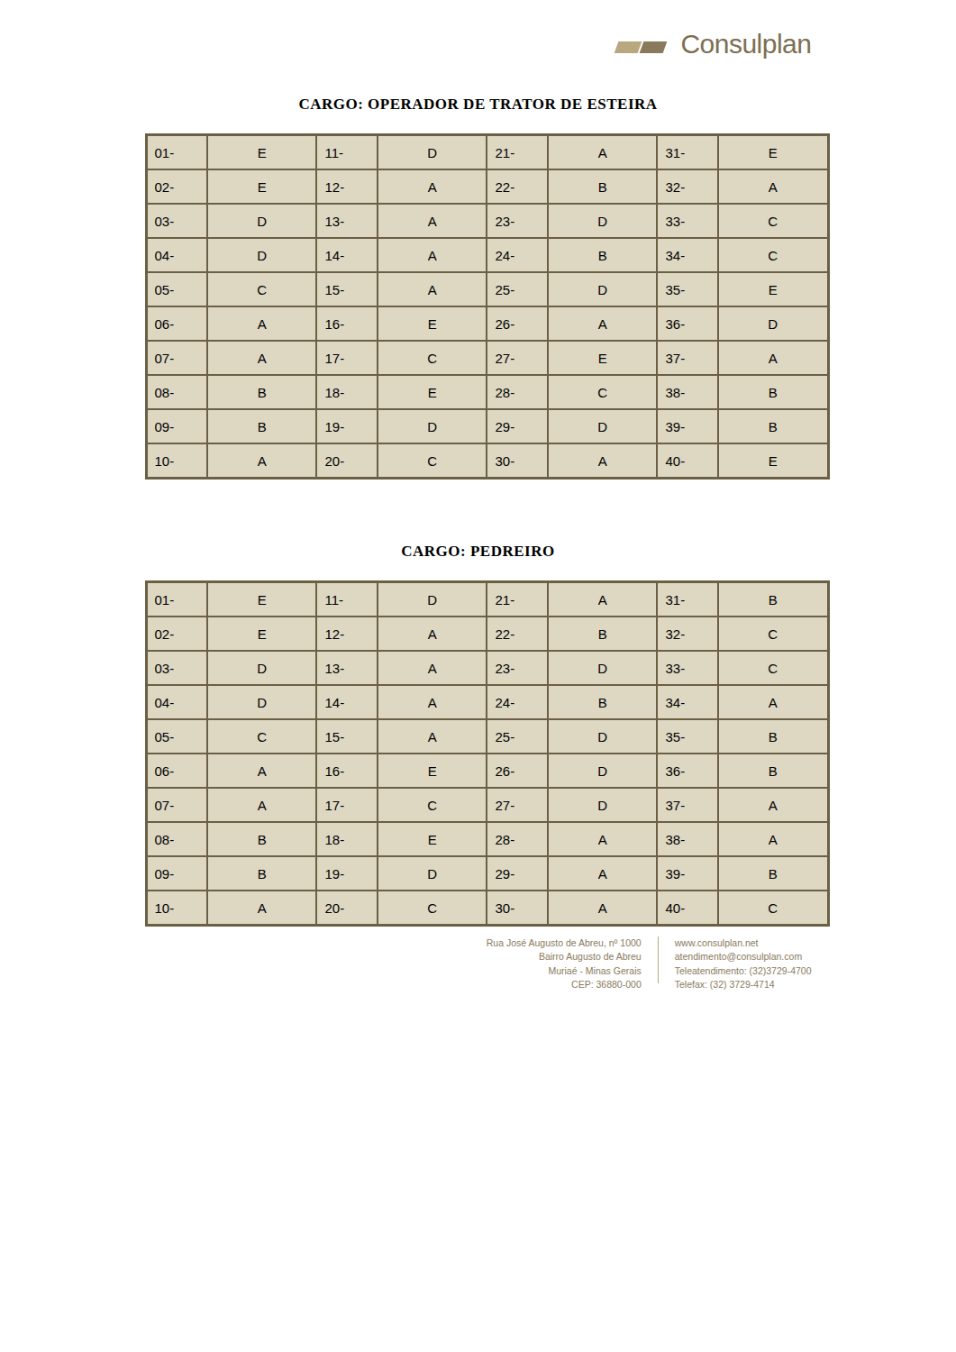Consulplan
Cargo: Operador de Trator de Esteira
| 01- | E | 11- | D | 21- | A | 31- | E |
| 02- | E | 12- | A | 22- | B | 32- | A |
| 03- | D | 13- | A | 23- | D | 33- | C |
| 04- | D | 14- | A | 24- | B | 34- | C |
| 05- | C | 15- | A | 25- | D | 35- | E |
| 06- | A | 16- | E | 26- | A | 36- | D |
| 07- | A | 17- | C | 27- | E | 37- | A |
| 08- | B | 18- | E | 28- | C | 38- | B |
| 09- | B | 19- | D | 29- | D | 39- | B |
| 10- | A | 20- | C | 30- | A | 40- | E |
Cargo: Pedreiro
| 01- | E | 11- | D | 21- | A | 31- | B |
| 02- | E | 12- | A | 22- | B | 32- | C |
| 03- | D | 13- | A | 23- | D | 33- | C |
| 04- | D | 14- | A | 24- | B | 34- | A |
| 05- | C | 15- | A | 25- | D | 35- | B |
| 06- | A | 16- | E | 26- | D | 36- | B |
| 07- | A | 17- | C | 27- | D | 37- | A |
| 08- | B | 18- | E | 28- | A | 38- | A |
| 09- | B | 19- | D | 29- | A | 39- | B |
| 10- | A | 20- | C | 30- | A | 40- | C |
Rua José Augusto de Abreu, nº 1000
Bairro Augusto de Abreu
Muriaé - Minas Gerais
CEP: 36880-000
www.consulplan.net
atendimento@consulplan.com
Teleatendimento: (32)3729-4700
Telefax: (32) 3729-4714